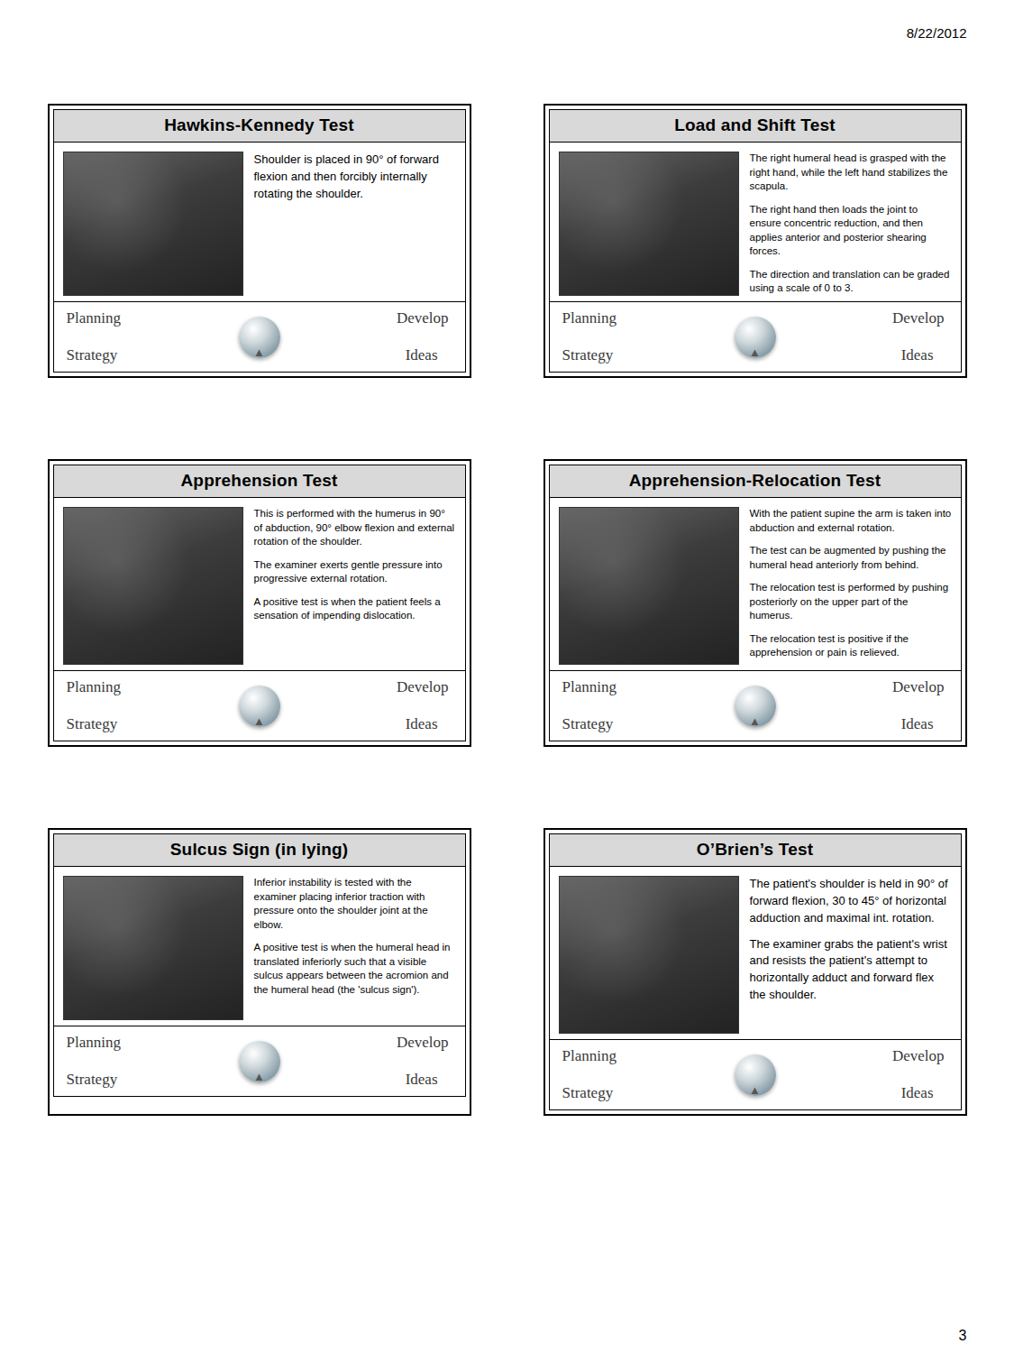8/22/2012
Hawkins-Kennedy Test
Shoulder is placed in 90° of forward flexion and then forcibly internally rotating the shoulder.
Planning Develop Strategy Ideas ▲
Load and Shift Test
The right humeral head is grasped with the right hand, while the left hand stabilizes the scapula.
The right hand then loads the joint to ensure concentric reduction, and then applies anterior and posterior shearing forces.
The direction and translation can be graded using a scale of 0 to 3.
Planning Develop Strategy Ideas ▲
Apprehension Test
This is performed with the humerus in 90° of abduction, 90° elbow flexion and external rotation of the shoulder.
The examiner exerts gentle pressure into progressive external rotation.
A positive test is when the patient feels a sensation of impending dislocation.
Planning Develop Strategy Ideas ▲
Apprehension-Relocation Test
With the patient supine the arm is taken into abduction and external rotation.
The test can be augmented by pushing the humeral head anteriorly from behind.
The relocation test is performed by pushing posteriorly on the upper part of the humerus.
The relocation test is positive if the apprehension or pain is relieved.
Planning Develop Strategy Ideas ▲
Sulcus Sign (in lying)
Inferior instability is tested with the examiner placing inferior traction with pressure onto the shoulder joint at the elbow.
A positive test is when the humeral head in translated inferiorly such that a visible sulcus appears between the acromion and the humeral head (the 'sulcus sign').
Planning Develop Strategy Ideas ▲
O’Brien’s Test
The patient's shoulder is held in 90° of forward flexion, 30 to 45° of horizontal adduction and maximal int. rotation.
The examiner grabs the patient's wrist and resists the patient's attempt to horizontally adduct and forward flex the shoulder.
Planning Develop Strategy Ideas ▲
3